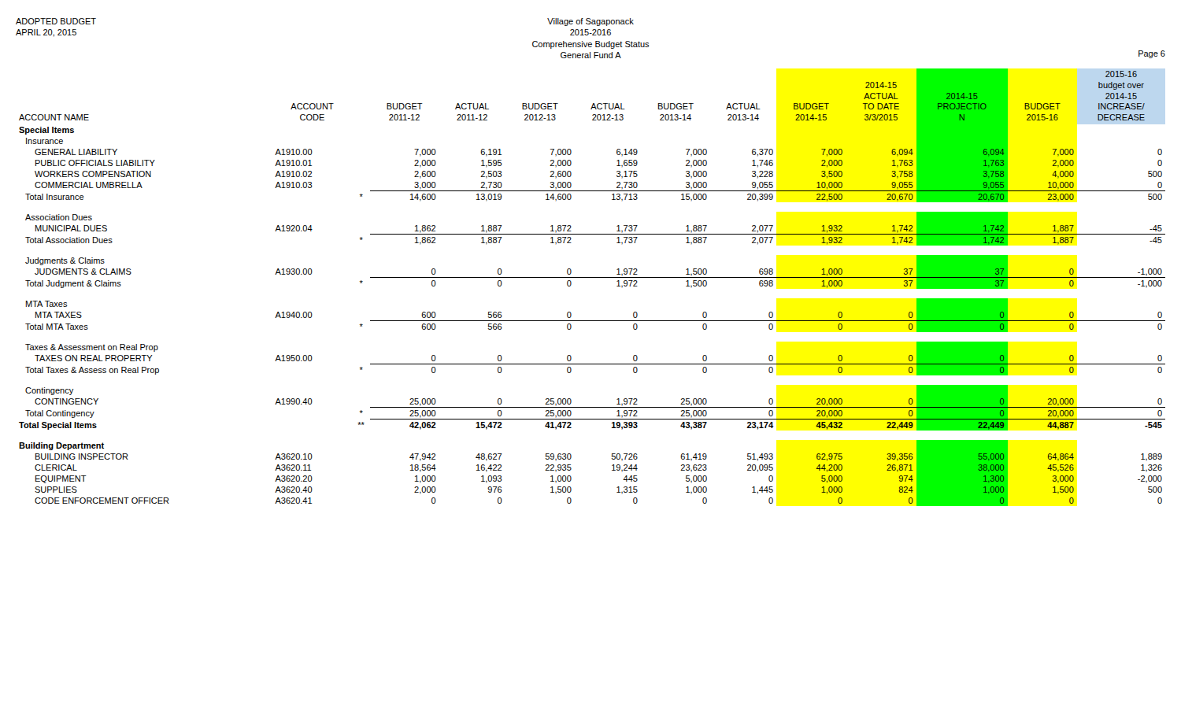ADOPTED BUDGET
APRIL 20, 2015
Village of Sagaponack
2015-2016
Comprehensive Budget Status
General Fund A
Page 6
| ACCOUNT NAME | ACCOUNT CODE | | BUDGET 2011-12 | ACTUAL 2011-12 | BUDGET 2012-13 | ACTUAL 2012-13 | BUDGET 2013-14 | ACTUAL 2013-14 | BUDGET 2014-15 | 2014-15 ACTUAL TO DATE 3/3/2015 | 2014-15 PROJECTIO N | BUDGET 2015-16 | 2015-16 budget over 2014-15 INCREASE/ DECREASE |
| --- | --- | --- | --- | --- | --- | --- | --- | --- | --- | --- | --- | --- | --- |
| Special Items | | | | | | | | | | | | | |
| Insurance | | | | | | | | | | | | | |
| GENERAL LIABILITY | A1910.00 | | 7,000 | 6,191 | 7,000 | 6,149 | 7,000 | 6,370 | 7,000 | 6,094 | 6,094 | 7,000 | 0 |
| PUBLIC OFFICIALS LIABILITY | A1910.01 | | 2,000 | 1,595 | 2,000 | 1,659 | 2,000 | 1,746 | 2,000 | 1,763 | 1,763 | 2,000 | 0 |
| WORKERS COMPENSATION | A1910.02 | | 2,600 | 2,503 | 2,600 | 3,175 | 3,000 | 3,228 | 3,500 | 3,758 | 3,758 | 4,000 | 500 |
| COMMERCIAL UMBRELLA | A1910.03 | | 3,000 | 2,730 | 3,000 | 2,730 | 3,000 | 9,055 | 10,000 | 9,055 | 9,055 | 10,000 | 0 |
| Total Insurance | | * | 14,600 | 13,019 | 14,600 | 13,713 | 15,000 | 20,399 | 22,500 | 20,670 | 20,670 | 23,000 | 500 |
| Association Dues | | | | | | | | | | | | | |
| MUNICIPAL DUES | A1920.04 | | 1,862 | 1,887 | 1,872 | 1,737 | 1,887 | 2,077 | 1,932 | 1,742 | 1,742 | 1,887 | -45 |
| Total Association Dues | | * | 1,862 | 1,887 | 1,872 | 1,737 | 1,887 | 2,077 | 1,932 | 1,742 | 1,742 | 1,887 | -45 |
| Judgments & Claims | | | | | | | | | | | | | |
| JUDGMENTS & CLAIMS | A1930.00 | | 0 | 0 | 0 | 1,972 | 1,500 | 698 | 1,000 | 37 | 37 | 0 | -1,000 |
| Total Judgment & Claims | | * | 0 | 0 | 0 | 1,972 | 1,500 | 698 | 1,000 | 37 | 37 | 0 | -1,000 |
| MTA Taxes | | | | | | | | | | | | | |
| MTA TAXES | A1940.00 | | 600 | 566 | 0 | 0 | 0 | 0 | 0 | 0 | 0 | 0 | 0 |
| Total MTA Taxes | | * | 600 | 566 | 0 | 0 | 0 | 0 | 0 | 0 | 0 | 0 | 0 |
| Taxes & Assessment on Real Prop | | | | | | | | | | | | | |
| TAXES ON REAL PROPERTY | A1950.00 | | 0 | 0 | 0 | 0 | 0 | 0 | 0 | 0 | 0 | 0 | 0 |
| Total Taxes & Assess on Real Prop | | * | 0 | 0 | 0 | 0 | 0 | 0 | 0 | 0 | 0 | 0 | 0 |
| Contingency | | | | | | | | | | | | | |
| CONTINGENCY | A1990.40 | | 25,000 | 0 | 25,000 | 1,972 | 25,000 | 0 | 20,000 | 0 | 0 | 20,000 | 0 |
| Total Contingency | | * | 25,000 | 0 | 25,000 | 1,972 | 25,000 | 0 | 20,000 | 0 | 0 | 20,000 | 0 |
| Total Special Items | | ** | 42,062 | 15,472 | 41,472 | 19,393 | 43,387 | 23,174 | 45,432 | 22,449 | 22,449 | 44,887 | -545 |
| Building Department | | | | | | | | | | | | | |
| BUILDING INSPECTOR | A3620.10 | | 47,942 | 48,627 | 59,630 | 50,726 | 61,419 | 51,493 | 62,975 | 39,356 | 55,000 | 64,864 | 1,889 |
| CLERICAL | A3620.11 | | 18,564 | 16,422 | 22,935 | 19,244 | 23,623 | 20,095 | 44,200 | 26,871 | 38,000 | 45,526 | 1,326 |
| EQUIPMENT | A3620.20 | | 1,000 | 1,093 | 1,000 | 445 | 5,000 | 0 | 5,000 | 974 | 1,300 | 3,000 | -2,000 |
| SUPPLIES | A3620.40 | | 2,000 | 976 | 1,500 | 1,315 | 1,000 | 1,445 | 1,000 | 824 | 1,000 | 1,500 | 500 |
| CODE ENFORCEMENT OFFICER | A3620.41 | | 0 | 0 | 0 | 0 | 0 | 0 | 0 | 0 | 0 | 0 | 0 |